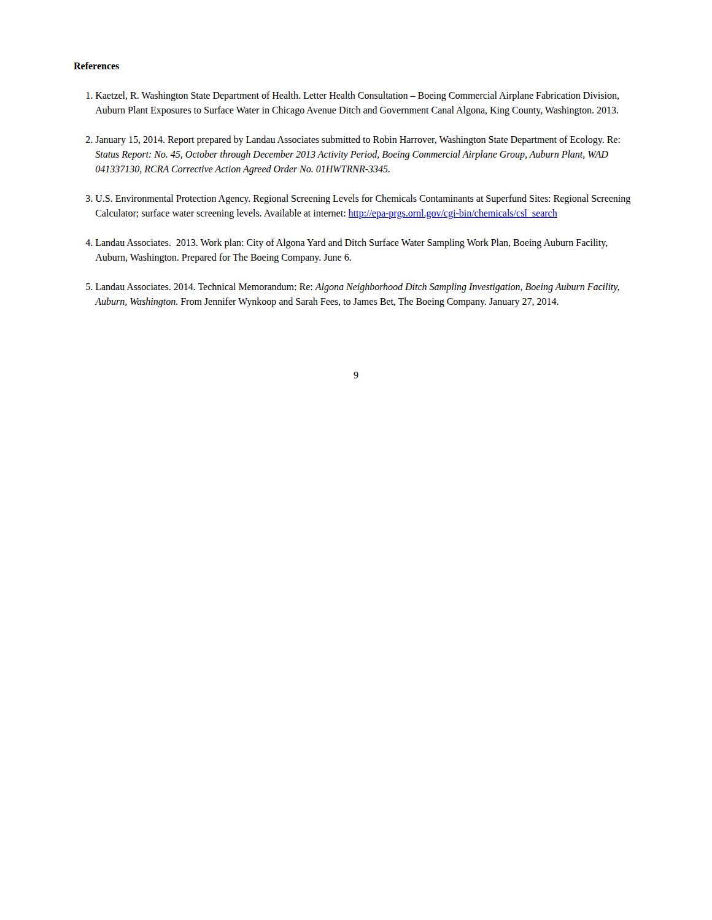References
Kaetzel, R. Washington State Department of Health. Letter Health Consultation – Boeing Commercial Airplane Fabrication Division, Auburn Plant Exposures to Surface Water in Chicago Avenue Ditch and Government Canal Algona, King County, Washington. 2013.
January 15, 2014. Report prepared by Landau Associates submitted to Robin Harrover, Washington State Department of Ecology. Re: Status Report: No. 45, October through December 2013 Activity Period, Boeing Commercial Airplane Group, Auburn Plant, WAD 041337130, RCRA Corrective Action Agreed Order No. 01HWTRNR-3345.
U.S. Environmental Protection Agency. Regional Screening Levels for Chemicals Contaminants at Superfund Sites: Regional Screening Calculator; surface water screening levels. Available at internet: http://epa-prgs.ornl.gov/cgi-bin/chemicals/csl_search
Landau Associates. 2013. Work plan: City of Algona Yard and Ditch Surface Water Sampling Work Plan, Boeing Auburn Facility, Auburn, Washington. Prepared for The Boeing Company. June 6.
Landau Associates. 2014. Technical Memorandum: Re: Algona Neighborhood Ditch Sampling Investigation, Boeing Auburn Facility, Auburn, Washington. From Jennifer Wynkoop and Sarah Fees, to James Bet, The Boeing Company. January 27, 2014.
9